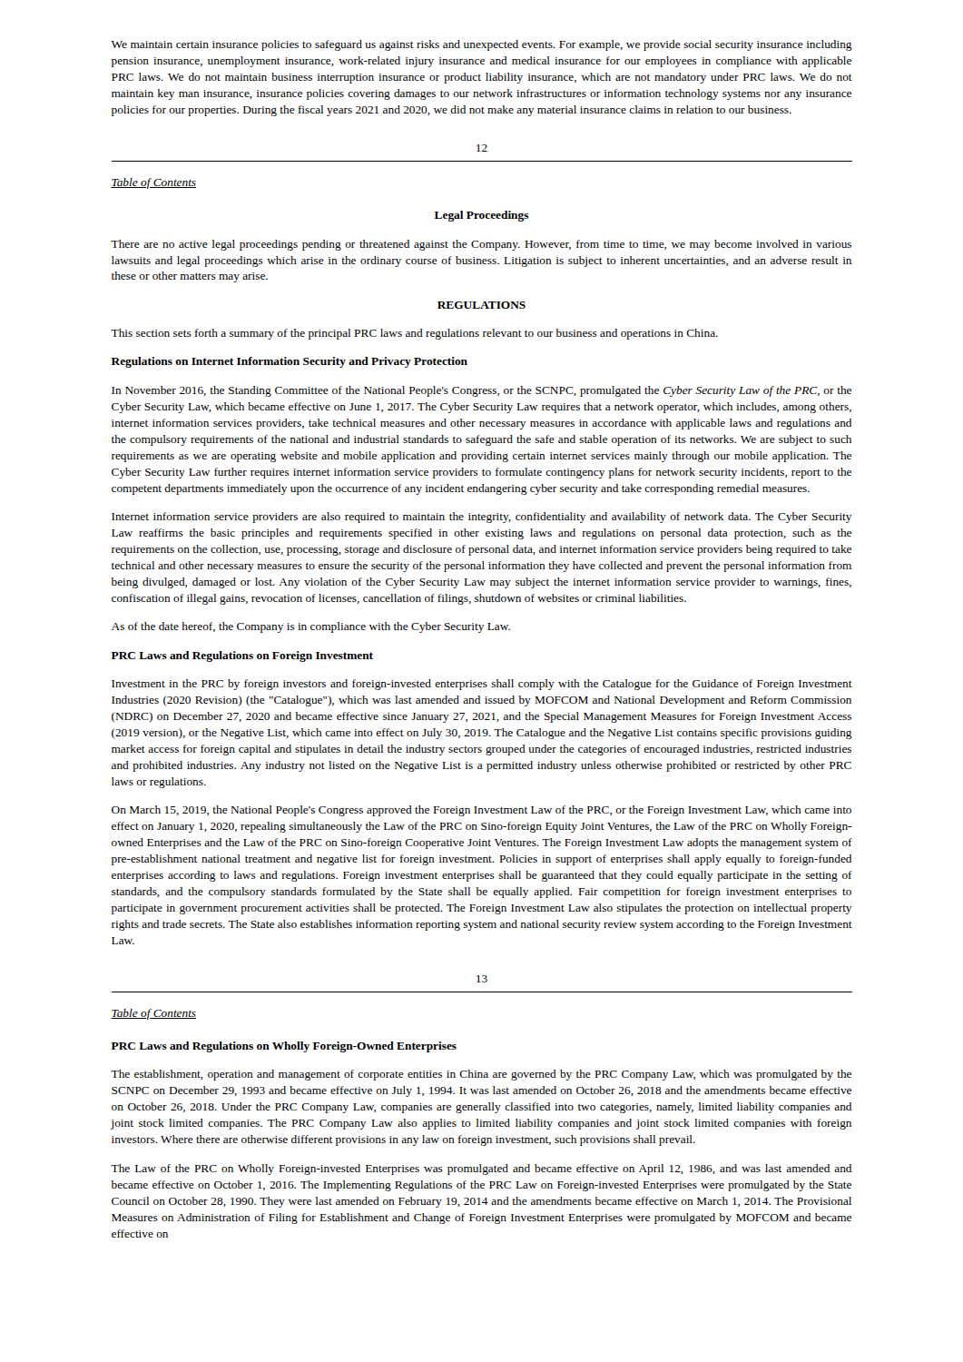We maintain certain insurance policies to safeguard us against risks and unexpected events. For example, we provide social security insurance including pension insurance, unemployment insurance, work-related injury insurance and medical insurance for our employees in compliance with applicable PRC laws. We do not maintain business interruption insurance or product liability insurance, which are not mandatory under PRC laws. We do not maintain key man insurance, insurance policies covering damages to our network infrastructures or information technology systems nor any insurance policies for our properties. During the fiscal years 2021 and 2020, we did not make any material insurance claims in relation to our business.
12
Table of Contents
Legal Proceedings
There are no active legal proceedings pending or threatened against the Company. However, from time to time, we may become involved in various lawsuits and legal proceedings which arise in the ordinary course of business. Litigation is subject to inherent uncertainties, and an adverse result in these or other matters may arise.
REGULATIONS
This section sets forth a summary of the principal PRC laws and regulations relevant to our business and operations in China.
Regulations on Internet Information Security and Privacy Protection
In November 2016, the Standing Committee of the National People's Congress, or the SCNPC, promulgated the Cyber Security Law of the PRC, or the Cyber Security Law, which became effective on June 1, 2017. The Cyber Security Law requires that a network operator, which includes, among others, internet information services providers, take technical measures and other necessary measures in accordance with applicable laws and regulations and the compulsory requirements of the national and industrial standards to safeguard the safe and stable operation of its networks. We are subject to such requirements as we are operating website and mobile application and providing certain internet services mainly through our mobile application. The Cyber Security Law further requires internet information service providers to formulate contingency plans for network security incidents, report to the competent departments immediately upon the occurrence of any incident endangering cyber security and take corresponding remedial measures.
Internet information service providers are also required to maintain the integrity, confidentiality and availability of network data. The Cyber Security Law reaffirms the basic principles and requirements specified in other existing laws and regulations on personal data protection, such as the requirements on the collection, use, processing, storage and disclosure of personal data, and internet information service providers being required to take technical and other necessary measures to ensure the security of the personal information they have collected and prevent the personal information from being divulged, damaged or lost. Any violation of the Cyber Security Law may subject the internet information service provider to warnings, fines, confiscation of illegal gains, revocation of licenses, cancellation of filings, shutdown of websites or criminal liabilities.
As of the date hereof, the Company is in compliance with the Cyber Security Law.
PRC Laws and Regulations on Foreign Investment
Investment in the PRC by foreign investors and foreign-invested enterprises shall comply with the Catalogue for the Guidance of Foreign Investment Industries (2020 Revision) (the "Catalogue"), which was last amended and issued by MOFCOM and National Development and Reform Commission (NDRC) on December 27, 2020 and became effective since January 27, 2021, and the Special Management Measures for Foreign Investment Access (2019 version), or the Negative List, which came into effect on July 30, 2019. The Catalogue and the Negative List contains specific provisions guiding market access for foreign capital and stipulates in detail the industry sectors grouped under the categories of encouraged industries, restricted industries and prohibited industries. Any industry not listed on the Negative List is a permitted industry unless otherwise prohibited or restricted by other PRC laws or regulations.
On March 15, 2019, the National People's Congress approved the Foreign Investment Law of the PRC, or the Foreign Investment Law, which came into effect on January 1, 2020, repealing simultaneously the Law of the PRC on Sino-foreign Equity Joint Ventures, the Law of the PRC on Wholly Foreign-owned Enterprises and the Law of the PRC on Sino-foreign Cooperative Joint Ventures. The Foreign Investment Law adopts the management system of pre-establishment national treatment and negative list for foreign investment. Policies in support of enterprises shall apply equally to foreign-funded enterprises according to laws and regulations. Foreign investment enterprises shall be guaranteed that they could equally participate in the setting of standards, and the compulsory standards formulated by the State shall be equally applied. Fair competition for foreign investment enterprises to participate in government procurement activities shall be protected. The Foreign Investment Law also stipulates the protection on intellectual property rights and trade secrets. The State also establishes information reporting system and national security review system according to the Foreign Investment Law.
13
Table of Contents
PRC Laws and Regulations on Wholly Foreign-Owned Enterprises
The establishment, operation and management of corporate entities in China are governed by the PRC Company Law, which was promulgated by the SCNPC on December 29, 1993 and became effective on July 1, 1994. It was last amended on October 26, 2018 and the amendments became effective on October 26, 2018. Under the PRC Company Law, companies are generally classified into two categories, namely, limited liability companies and joint stock limited companies. The PRC Company Law also applies to limited liability companies and joint stock limited companies with foreign investors. Where there are otherwise different provisions in any law on foreign investment, such provisions shall prevail.
The Law of the PRC on Wholly Foreign-invested Enterprises was promulgated and became effective on April 12, 1986, and was last amended and became effective on October 1, 2016. The Implementing Regulations of the PRC Law on Foreign-invested Enterprises were promulgated by the State Council on October 28, 1990. They were last amended on February 19, 2014 and the amendments became effective on March 1, 2014. The Provisional Measures on Administration of Filing for Establishment and Change of Foreign Investment Enterprises were promulgated by MOFCOM and became effective on